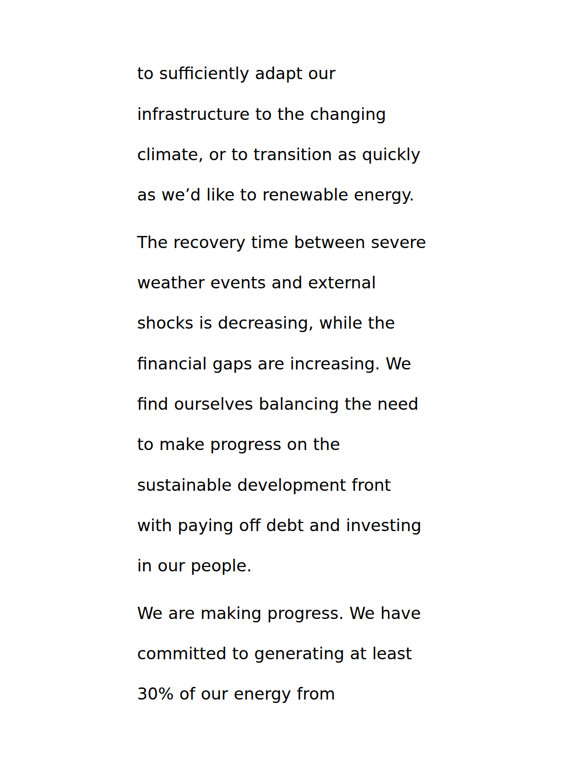to sufficiently adapt our infrastructure to the changing climate, or to transition as quickly as we’d like to renewable energy.
The recovery time between severe weather events and external shocks is decreasing, while the financial gaps are increasing. We find ourselves balancing the need to make progress on the sustainable development front with paying off debt and investing in our people.
We are making progress. We have committed to generating at least 30% of our energy from